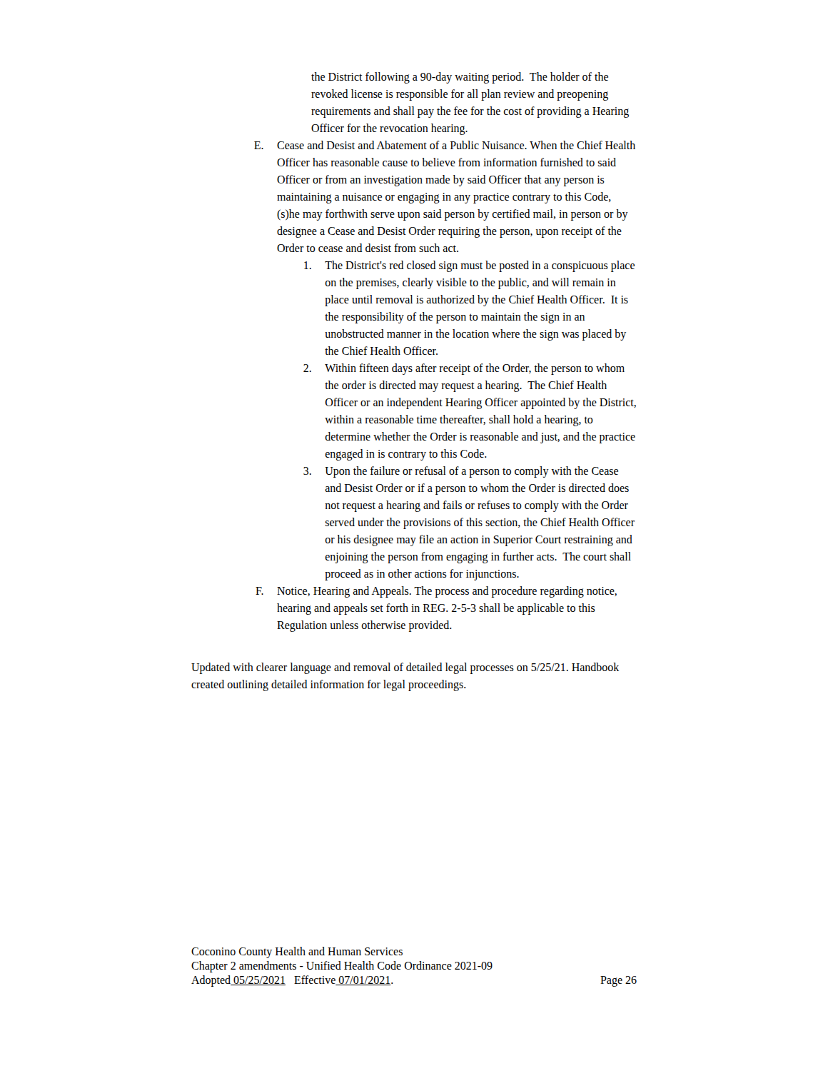the District following a 90-day waiting period. The holder of the revoked license is responsible for all plan review and preopening requirements and shall pay the fee for the cost of providing a Hearing Officer for the revocation hearing.
Cease and Desist and Abatement of a Public Nuisance. When the Chief Health Officer has reasonable cause to believe from information furnished to said Officer or from an investigation made by said Officer that any person is maintaining a nuisance or engaging in any practice contrary to this Code, (s)he may forthwith serve upon said person by certified mail, in person or by designee a Cease and Desist Order requiring the person, upon receipt of the Order to cease and desist from such act.
The District's red closed sign must be posted in a conspicuous place on the premises, clearly visible to the public, and will remain in place until removal is authorized by the Chief Health Officer. It is the responsibility of the person to maintain the sign in an unobstructed manner in the location where the sign was placed by the Chief Health Officer.
Within fifteen days after receipt of the Order, the person to whom the order is directed may request a hearing. The Chief Health Officer or an independent Hearing Officer appointed by the District, within a reasonable time thereafter, shall hold a hearing, to determine whether the Order is reasonable and just, and the practice engaged in is contrary to this Code.
Upon the failure or refusal of a person to comply with the Cease and Desist Order or if a person to whom the Order is directed does not request a hearing and fails or refuses to comply with the Order served under the provisions of this section, the Chief Health Officer or his designee may file an action in Superior Court restraining and enjoining the person from engaging in further acts. The court shall proceed as in other actions for injunctions.
Notice, Hearing and Appeals. The process and procedure regarding notice, hearing and appeals set forth in REG. 2-5-3 shall be applicable to this Regulation unless otherwise provided.
Updated with clearer language and removal of detailed legal processes on 5/25/21. Handbook created outlining detailed information for legal proceedings.
Coconino County Health and Human Services
Chapter 2 amendments - Unified Health Code Ordinance 2021-09
Adopted 05/25/2021 Effective 07/01/2021.
Page 26